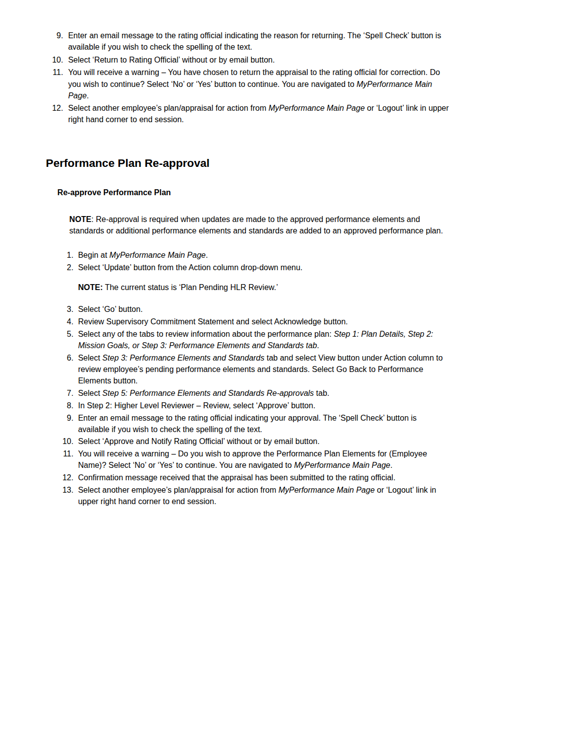Enter an email message to the rating official indicating the reason for returning. The ‘Spell Check’ button is available if you wish to check the spelling of the text.
Select ‘Return to Rating Official’ without or by email button.
You will receive a warning – You have chosen to return the appraisal to the rating official for correction. Do you wish to continue? Select ‘No’ or ‘Yes’ button to continue. You are navigated to MyPerformance Main Page.
Select another employee’s plan/appraisal for action from MyPerformance Main Page or ‘Logout’ link in upper right hand corner to end session.
Performance Plan Re-approval
Re-approve Performance Plan
NOTE: Re-approval is required when updates are made to the approved performance elements and standards or additional performance elements and standards are added to an approved performance plan.
Begin at MyPerformance Main Page.
Select ‘Update’ button from the Action column drop-down menu.
NOTE: The current status is ‘Plan Pending HLR Review.’
Select ‘Go’ button.
Review Supervisory Commitment Statement and select Acknowledge button.
Select any of the tabs to review information about the performance plan: Step 1: Plan Details, Step 2: Mission Goals, or Step 3: Performance Elements and Standards tab.
Select Step 3: Performance Elements and Standards tab and select View button under Action column to review employee’s pending performance elements and standards. Select Go Back to Performance Elements button.
Select Step 5: Performance Elements and Standards Re-approvals tab.
In Step 2: Higher Level Reviewer – Review, select ‘Approve’ button.
Enter an email message to the rating official indicating your approval. The ‘Spell Check’ button is available if you wish to check the spelling of the text.
Select ‘Approve and Notify Rating Official’ without or by email button.
You will receive a warning – Do you wish to approve the Performance Plan Elements for (Employee Name)? Select ‘No’ or ‘Yes’ to continue. You are navigated to MyPerformance Main Page.
Confirmation message received that the appraisal has been submitted to the rating official.
Select another employee’s plan/appraisal for action from MyPerformance Main Page or ‘Logout’ link in upper right hand corner to end session.